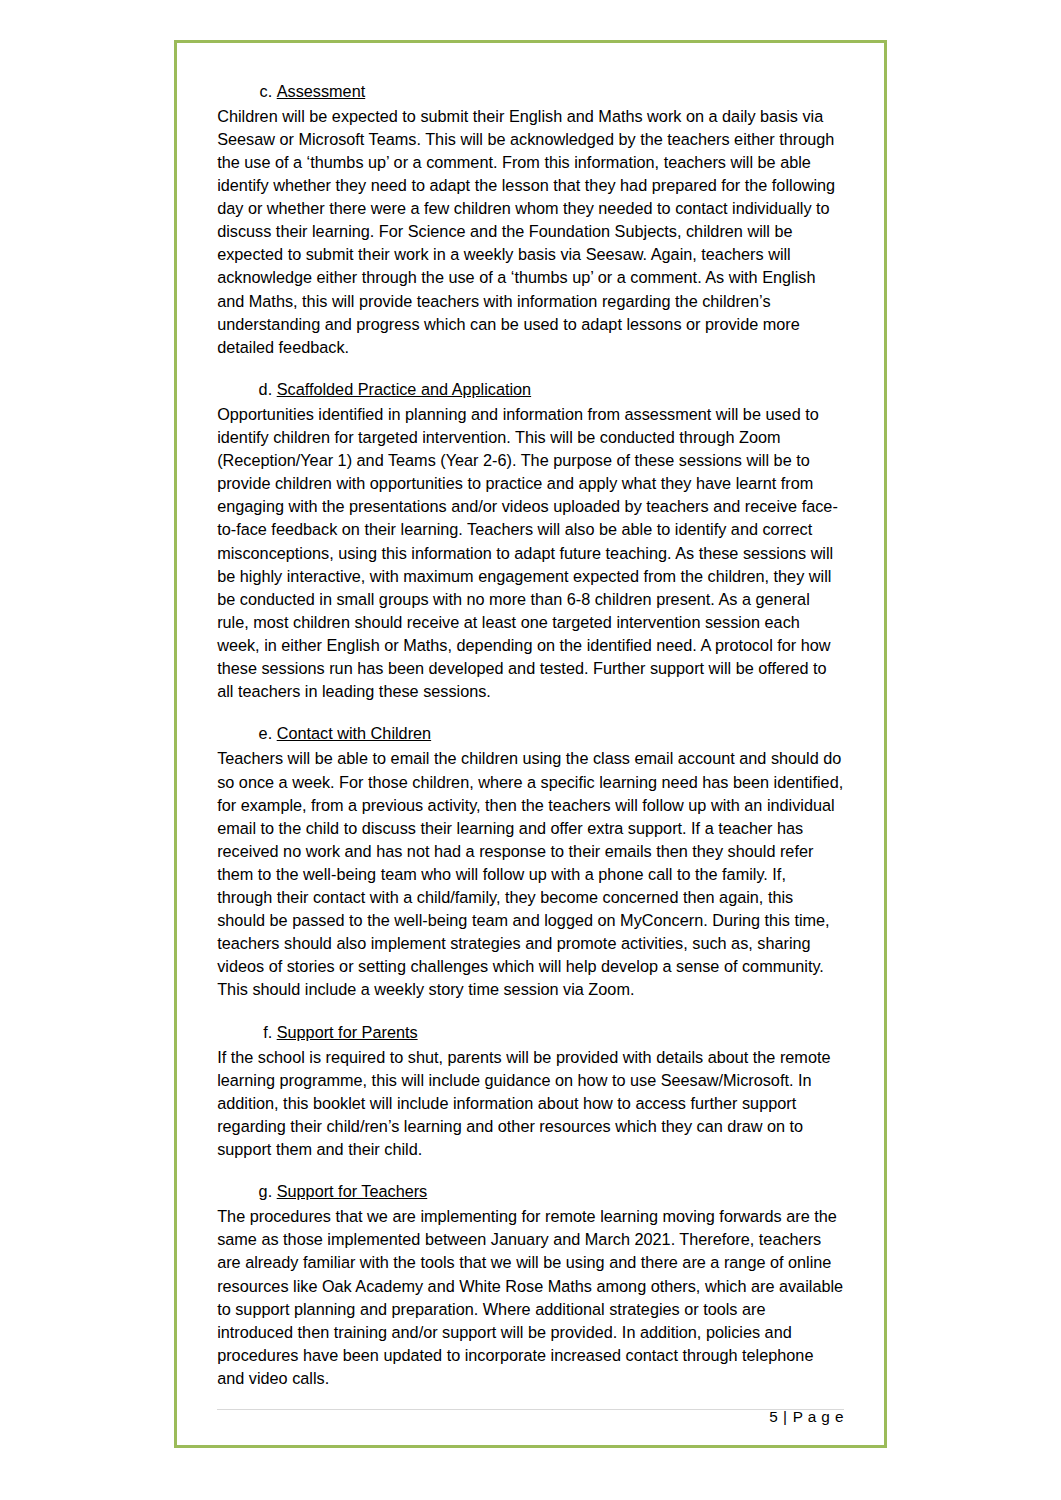Assessment
Children will be expected to submit their English and Maths work on a daily basis via Seesaw or Microsoft Teams. This will be acknowledged by the teachers either through the use of a ‘thumbs up’ or a comment. From this information, teachers will be able identify whether they need to adapt the lesson that they had prepared for the following day or whether there were a few children whom they needed to contact individually to discuss their learning. For Science and the Foundation Subjects, children will be expected to submit their work in a weekly basis via Seesaw. Again, teachers will acknowledge either through the use of a ‘thumbs up’ or a comment. As with English and Maths, this will provide teachers with information regarding the children’s understanding and progress which can be used to adapt lessons or provide more detailed feedback.
Scaffolded Practice and Application
Opportunities identified in planning and information from assessment will be used to identify children for targeted intervention. This will be conducted through Zoom (Reception/Year 1) and Teams (Year 2-6). The purpose of these sessions will be to provide children with opportunities to practice and apply what they have learnt from engaging with the presentations and/or videos uploaded by teachers and receive face-to-face feedback on their learning. Teachers will also be able to identify and correct misconceptions, using this information to adapt future teaching. As these sessions will be highly interactive, with maximum engagement expected from the children, they will be conducted in small groups with no more than 6-8 children present. As a general rule, most children should receive at least one targeted intervention session each week, in either English or Maths, depending on the identified need. A protocol for how these sessions run has been developed and tested. Further support will be offered to all teachers in leading these sessions.
Contact with Children
Teachers will be able to email the children using the class email account and should do so once a week. For those children, where a specific learning need has been identified, for example, from a previous activity, then the teachers will follow up with an individual email to the child to discuss their learning and offer extra support. If a teacher has received no work and has not had a response to their emails then they should refer them to the well-being team who will follow up with a phone call to the family. If, through their contact with a child/family, they become concerned then again, this should be passed to the well-being team and logged on MyConcern. During this time, teachers should also implement strategies and promote activities, such as, sharing videos of stories or setting challenges which will help develop a sense of community. This should include a weekly story time session via Zoom.
Support for Parents
If the school is required to shut, parents will be provided with details about the remote learning programme, this will include guidance on how to use Seesaw/Microsoft. In addition, this booklet will include information about how to access further support regarding their child/ren’s learning and other resources which they can draw on to support them and their child.
Support for Teachers
The procedures that we are implementing for remote learning moving forwards are the same as those implemented between January and March 2021. Therefore, teachers are already familiar with the tools that we will be using and there are a range of online resources like Oak Academy and White Rose Maths among others, which are available to support planning and preparation. Where additional strategies or tools are introduced then training and/or support will be provided. In addition, policies and procedures have been updated to incorporate increased contact through telephone and video calls.
5 | P a g e